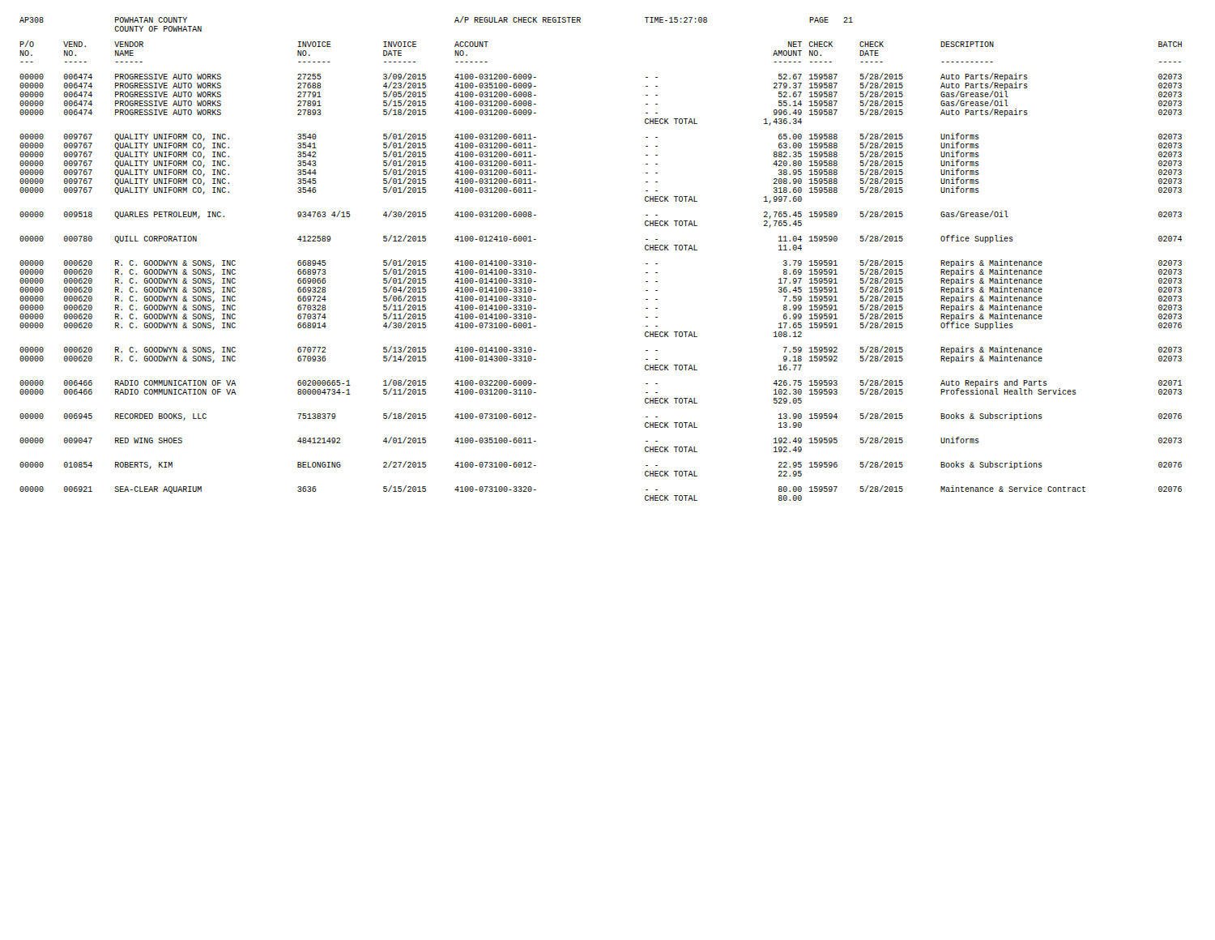| AP308 | POWHATAN COUNTY COUNTY OF POWHATAN | A/P REGULAR CHECK REGISTER | TIME-15:27:08 | PAGE 21 | | | | |
| --- | --- | --- | --- | --- | --- | --- | --- | --- |
| P/O | VEND. | VENDOR | INVOICE | INVOICE | ACCOUNT | | NET | CHECK | CHECK | | DESCRIPTION | BATCH |
| NO. | NO. | NAME | NO. | DATE | NO. | | AMOUNT | NO. | DATE | | | |
| --- | ----- | ------ | ------- | ------- | ------- | | ------ | ----- | ----- | | ----------- | ----- |
| 00000 | 006474 | PROGRESSIVE AUTO WORKS | 27255 | 3/09/2015 | 4100-031200-6009- | - - | 52.67 | 159587 | 5/28/2015 | | Auto Parts/Repairs | 02073 |
| 00000 | 006474 | PROGRESSIVE AUTO WORKS | 27688 | 4/23/2015 | 4100-035100-6009- | - - | 279.37 | 159587 | 5/28/2015 | | Auto Parts/Repairs | 02073 |
| 00000 | 006474 | PROGRESSIVE AUTO WORKS | 27791 | 5/05/2015 | 4100-031200-6008- | - - | 52.67 | 159587 | 5/28/2015 | | Gas/Grease/Oil | 02073 |
| 00000 | 006474 | PROGRESSIVE AUTO WORKS | 27891 | 5/15/2015 | 4100-031200-6008- | - - | 55.14 | 159587 | 5/28/2015 | | Gas/Grease/Oil | 02073 |
| 00000 | 006474 | PROGRESSIVE AUTO WORKS | 27893 | 5/18/2015 | 4100-031200-6009- | - - | 996.49 | 159587 | 5/28/2015 | | Auto Parts/Repairs | 02073 |
| | | | | | | CHECK TOTAL | 1,436.34 | | | | | |
| 00000 | 009767 | QUALITY UNIFORM CO, INC. | 3540 | 5/01/2015 | 4100-031200-6011- | - - | 65.00 | 159588 | 5/28/2015 | | Uniforms | 02073 |
| 00000 | 009767 | QUALITY UNIFORM CO, INC. | 3541 | 5/01/2015 | 4100-031200-6011- | - - | 63.00 | 159588 | 5/28/2015 | | Uniforms | 02073 |
| 00000 | 009767 | QUALITY UNIFORM CO, INC. | 3542 | 5/01/2015 | 4100-031200-6011- | - - | 882.35 | 159588 | 5/28/2015 | | Uniforms | 02073 |
| 00000 | 009767 | QUALITY UNIFORM CO, INC. | 3543 | 5/01/2015 | 4100-031200-6011- | - - | 420.80 | 159588 | 5/28/2015 | | Uniforms | 02073 |
| 00000 | 009767 | QUALITY UNIFORM CO, INC. | 3544 | 5/01/2015 | 4100-031200-6011- | - - | 38.95 | 159588 | 5/28/2015 | | Uniforms | 02073 |
| 00000 | 009767 | QUALITY UNIFORM CO, INC. | 3545 | 5/01/2015 | 4100-031200-6011- | - - | 208.90 | 159588 | 5/28/2015 | | Uniforms | 02073 |
| 00000 | 009767 | QUALITY UNIFORM CO, INC. | 3546 | 5/01/2015 | 4100-031200-6011- | - - | 318.60 | 159588 | 5/28/2015 | | Uniforms | 02073 |
| | | | | | | CHECK TOTAL | 1,997.60 | | | | | |
| 00000 | 009518 | QUARLES PETROLEUM, INC. | 934763 4/15 | 4/30/2015 | 4100-031200-6008- | - - | 2,765.45 | 159589 | 5/28/2015 | | Gas/Grease/Oil | 02073 |
| | | | | | | CHECK TOTAL | 2,765.45 | | | | | |
| 00000 | 000780 | QUILL CORPORATION | 4122589 | 5/12/2015 | 4100-012410-6001- | - - | 11.04 | 159590 | 5/28/2015 | | Office Supplies | 02074 |
| | | | | | | CHECK TOTAL | 11.04 | | | | | |
| 00000 | 000620 | R. C. GOODWYN & SONS, INC | 668945 | 5/01/2015 | 4100-014100-3310- | - - | 3.79 | 159591 | 5/28/2015 | | Repairs & Maintenance | 02073 |
| 00000 | 000620 | R. C. GOODWYN & SONS, INC | 668973 | 5/01/2015 | 4100-014100-3310- | - - | 8.69 | 159591 | 5/28/2015 | | Repairs & Maintenance | 02073 |
| 00000 | 000620 | R. C. GOODWYN & SONS, INC | 669066 | 5/01/2015 | 4100-014100-3310- | - - | 17.97 | 159591 | 5/28/2015 | | Repairs & Maintenance | 02073 |
| 00000 | 000620 | R. C. GOODWYN & SONS, INC | 669328 | 5/04/2015 | 4100-014100-3310- | - - | 36.45 | 159591 | 5/28/2015 | | Repairs & Maintenance | 02073 |
| 00000 | 000620 | R. C. GOODWYN & SONS, INC | 669724 | 5/06/2015 | 4100-014100-3310- | - - | 7.59 | 159591 | 5/28/2015 | | Repairs & Maintenance | 02073 |
| 00000 | 000620 | R. C. GOODWYN & SONS, INC | 670328 | 5/11/2015 | 4100-014100-3310- | - - | 8.99 | 159591 | 5/28/2015 | | Repairs & Maintenance | 02073 |
| 00000 | 000620 | R. C. GOODWYN & SONS, INC | 670374 | 5/11/2015 | 4100-014100-3310- | - - | 6.99 | 159591 | 5/28/2015 | | Repairs & Maintenance | 02073 |
| 00000 | 000620 | R. C. GOODWYN & SONS, INC | 668914 | 4/30/2015 | 4100-073100-6001- | - - | 17.65 | 159591 | 5/28/2015 | | Office Supplies | 02076 |
| | | | | | | CHECK TOTAL | 108.12 | | | | | |
| 00000 | 000620 | R. C. GOODWYN & SONS, INC | 670772 | 5/13/2015 | 4100-014100-3310- | - - | 7.59 | 159592 | 5/28/2015 | | Repairs & Maintenance | 02073 |
| 00000 | 000620 | R. C. GOODWYN & SONS, INC | 670936 | 5/14/2015 | 4100-014300-3310- | - - | 9.18 | 159592 | 5/28/2015 | | Repairs & Maintenance | 02073 |
| | | | | | | CHECK TOTAL | 16.77 | | | | | |
| 00000 | 006466 | RADIO COMMUNICATION OF VA | 602000665-1 | 1/08/2015 | 4100-032200-6009- | - - | 426.75 | 159593 | 5/28/2015 | | Auto Repairs and Parts | 02071 |
| 00000 | 006466 | RADIO COMMUNICATION OF VA | 800004734-1 | 5/11/2015 | 4100-031200-3110- | - - | 102.30 | 159593 | 5/28/2015 | | Professional Health Services | 02073 |
| | | | | | | CHECK TOTAL | 529.05 | | | | | |
| 00000 | 006945 | RECORDED BOOKS, LLC | 75138379 | 5/18/2015 | 4100-073100-6012- | - - | 13.90 | 159594 | 5/28/2015 | | Books & Subscriptions | 02076 |
| | | | | | | CHECK TOTAL | 13.90 | | | | | |
| 00000 | 009047 | RED WING SHOES | 484121492 | 4/01/2015 | 4100-035100-6011- | - - | 192.49 | 159595 | 5/28/2015 | | Uniforms | 02073 |
| | | | | | | CHECK TOTAL | 192.49 | | | | | |
| 00000 | 010854 | ROBERTS, KIM | BELONGING | 2/27/2015 | 4100-073100-6012- | - - | 22.95 | 159596 | 5/28/2015 | | Books & Subscriptions | 02076 |
| | | | | | | CHECK TOTAL | 22.95 | | | | | |
| 00000 | 006921 | SEA-CLEAR AQUARIUM | 3636 | 5/15/2015 | 4100-073100-3320- | - - | 80.00 | 159597 | 5/28/2015 | | Maintenance & Service Contract | 02076 |
| | | | | | | CHECK TOTAL | 80.00 | | | | | |